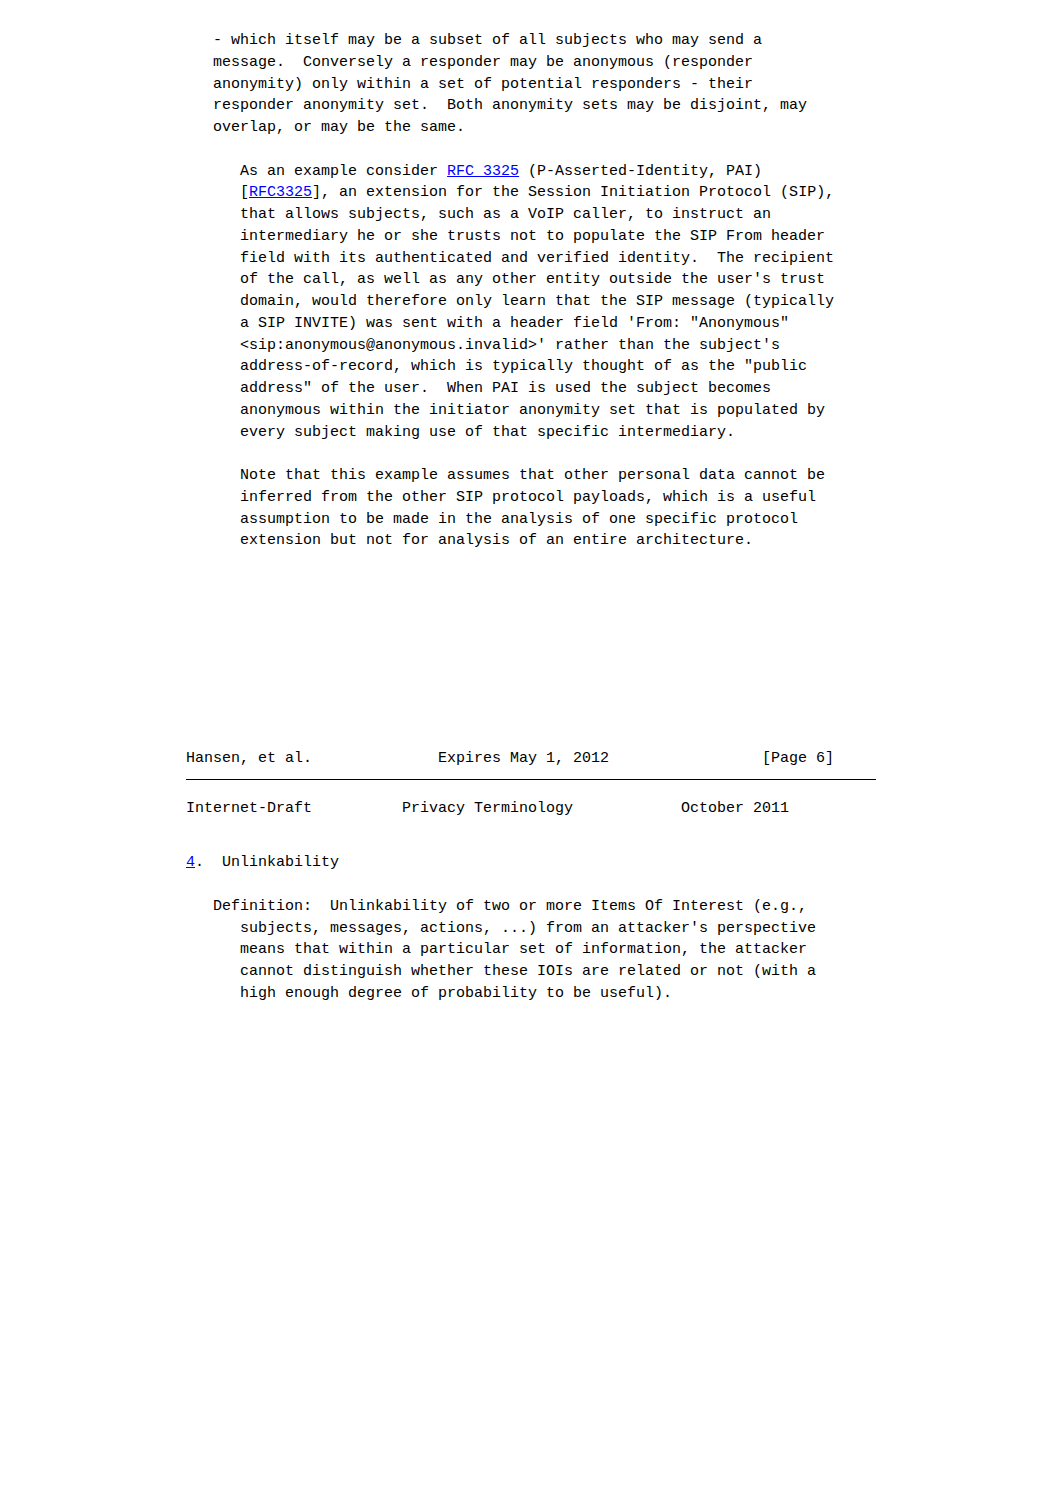- which itself may be a subset of all subjects who may send a
   message.  Conversely a responder may be anonymous (responder
   anonymity) only within a set of potential responders - their
   responder anonymity set.  Both anonymity sets may be disjoint, may
   overlap, or may be the same.

      As an example consider RFC 3325 (P-Asserted-Identity, PAI)
      [RFC3325], an extension for the Session Initiation Protocol (SIP),
      that allows subjects, such as a VoIP caller, to instruct an
      intermediary he or she trusts not to populate the SIP From header
      field with its authenticated and verified identity.  The recipient
      of the call, as well as any other entity outside the user's trust
      domain, would therefore only learn that the SIP message (typically
      a SIP INVITE) was sent with a header field 'From: "Anonymous"
      <sip:anonymous@anonymous.invalid>' rather than the subject's
      address-of-record, which is typically thought of as the "public
      address" of the user.  When PAI is used the subject becomes
      anonymous within the initiator anonymity set that is populated by
      every subject making use of that specific intermediary.

      Note that this example assumes that other personal data cannot be
      inferred from the other SIP protocol payloads, which is a useful
      assumption to be made in the analysis of one specific protocol
      extension but not for analysis of an entire architecture.
Hansen, et al. Expires May 1, 2012 [Page 6]
Internet-Draft Privacy Terminology October 2011
4.  Unlinkability

   Definition:  Unlinkability of two or more Items Of Interest (e.g.,
      subjects, messages, actions, ...) from an attacker's perspective
      means that within a particular set of information, the attacker
      cannot distinguish whether these IOIs are related or not (with a
      high enough degree of probability to be useful).